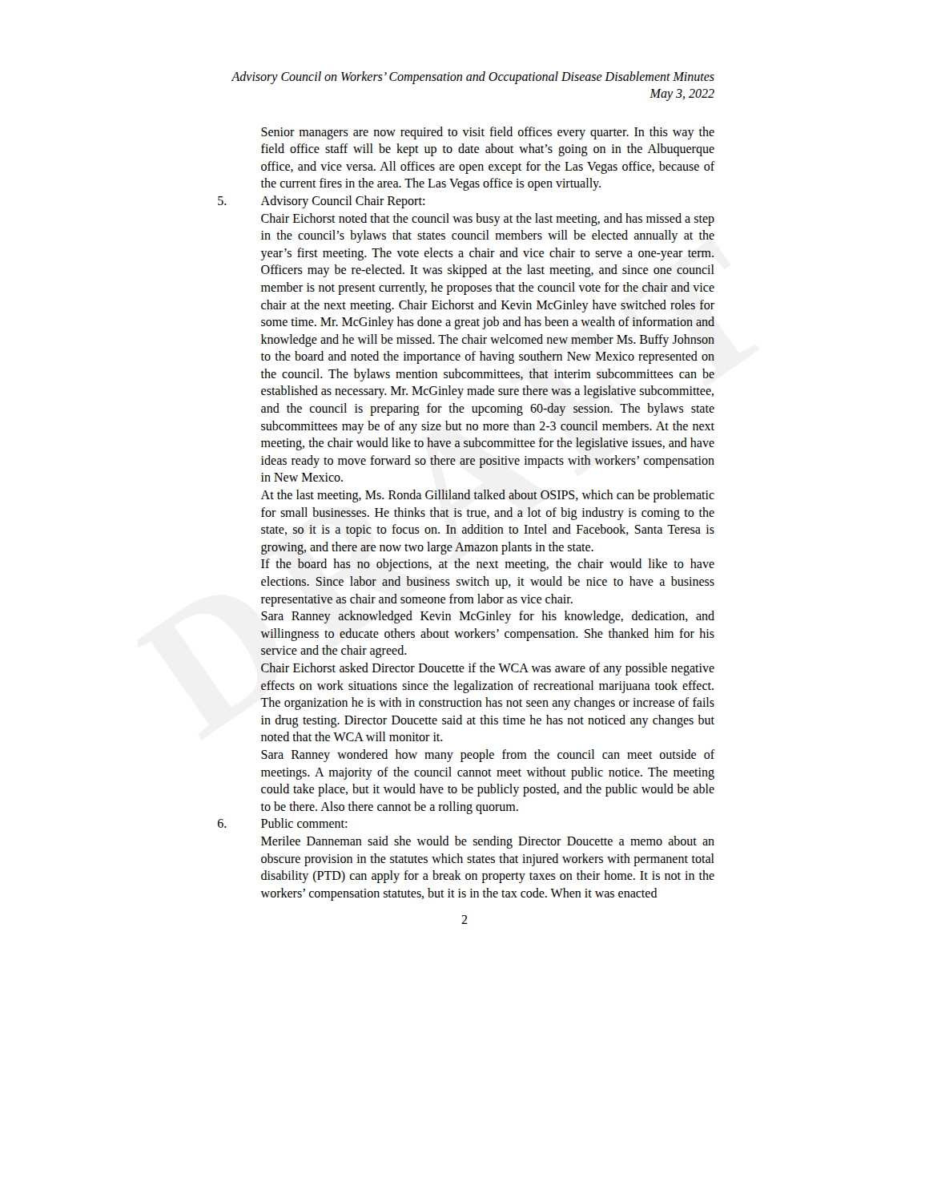DRAFT
Advisory Council on Workers’ Compensation and Occupational Disease Disablement Minutes May 3, 2022
Senior managers are now required to visit field offices every quarter. In this way the field office staff will be kept up to date about what’s going on in the Albuquerque office, and vice versa. All offices are open except for the Las Vegas office, because of the current fires in the area. The Las Vegas office is open virtually.
5.
Advisory Council Chair Report:
Chair Eichorst noted that the council was busy at the last meeting, and has missed a step in the council’s bylaws that states council members will be elected annually at the year’s first meeting. The vote elects a chair and vice chair to serve a one-year term. Officers may be re-elected. It was skipped at the last meeting, and since one council member is not present currently, he proposes that the council vote for the chair and vice chair at the next meeting. Chair Eichorst and Kevin McGinley have switched roles for some time. Mr. McGinley has done a great job and has been a wealth of information and knowledge and he will be missed. The chair welcomed new member Ms. Buffy Johnson to the board and noted the importance of having southern New Mexico represented on the council. The bylaws mention subcommittees, that interim subcommittees can be established as necessary. Mr. McGinley made sure there was a legislative subcommittee, and the council is preparing for the upcoming 60-day session. The bylaws state subcommittees may be of any size but no more than 2-3 council members. At the next meeting, the chair would like to have a subcommittee for the legislative issues, and have ideas ready to move forward so there are positive impacts with workers’ compensation in New Mexico.
At the last meeting, Ms. Ronda Gilliland talked about OSIPS, which can be problematic for small businesses. He thinks that is true, and a lot of big industry is coming to the state, so it is a topic to focus on. In addition to Intel and Facebook, Santa Teresa is growing, and there are now two large Amazon plants in the state.
If the board has no objections, at the next meeting, the chair would like to have elections. Since labor and business switch up, it would be nice to have a business representative as chair and someone from labor as vice chair.
Sara Ranney acknowledged Kevin McGinley for his knowledge, dedication, and willingness to educate others about workers’ compensation. She thanked him for his service and the chair agreed.
Chair Eichorst asked Director Doucette if the WCA was aware of any possible negative effects on work situations since the legalization of recreational marijuana took effect. The organization he is with in construction has not seen any changes or increase of fails in drug testing. Director Doucette said at this time he has not noticed any changes but noted that the WCA will monitor it.
Sara Ranney wondered how many people from the council can meet outside of meetings. A majority of the council cannot meet without public notice. The meeting could take place, but it would have to be publicly posted, and the public would be able to be there. Also there cannot be a rolling quorum.
6.
Public comment:
Merilee Danneman said she would be sending Director Doucette a memo about an obscure provision in the statutes which states that injured workers with permanent total disability (PTD) can apply for a break on property taxes on their home. It is not in the workers’ compensation statutes, but it is in the tax code. When it was enacted
2